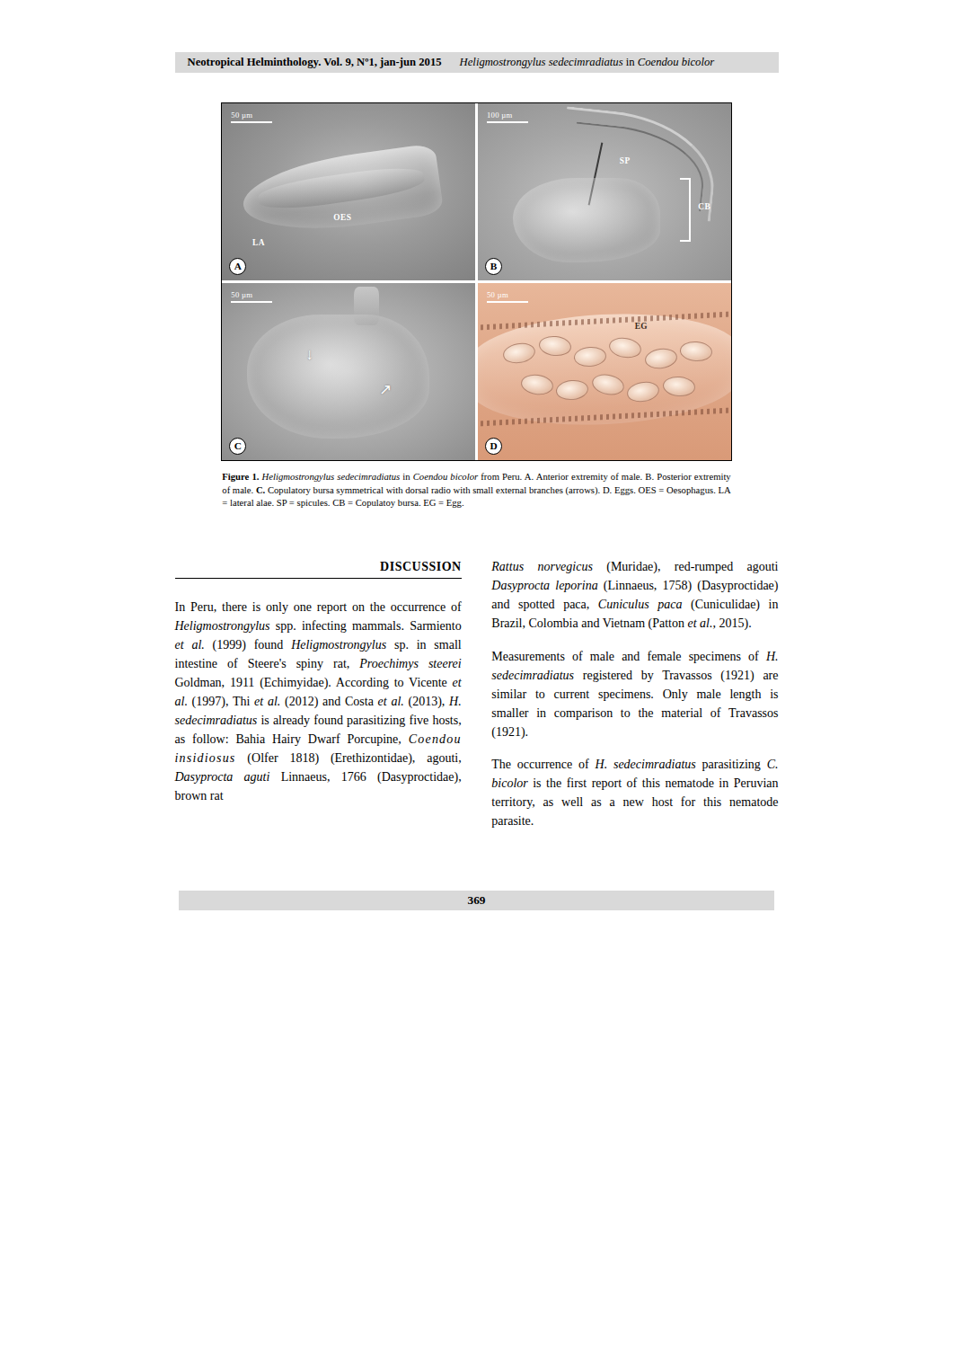Neotropical Helminthology. Vol. 9, Nº1, jan-jun 2015
Heligmostrongylus sedecimradiatus in Coendou bicolor
50 µm
OES
LA
A
100 µm
SP
CB
B
50 µm
↓
↗
C
50 µm
EG
D
Figure 1. Heligmostrongylus sedecimradiatus in Coendou bicolor from Peru. A. Anterior extremity of male. B. Posterior extremity of male. C. Copulatory bursa symmetrical with dorsal radio with small external branches (arrows). D. Eggs. OES = Oesophagus. LA = lateral alae. SP = spicules. CB = Copulatoy bursa. EG = Egg.
DISCUSSION
In Peru, there is only one report on the occurrence of Heligmostrongylus spp. infecting mammals. Sarmiento et al. (1999) found Heligmostrongylus sp. in small intestine of Steere's spiny rat, Proechimys steerei Goldman, 1911 (Echimyidae). According to Vicente et al. (1997), Thi et al. (2012) and Costa et al. (2013), H. sedecimradiatus is already found parasitizing five hosts, as follow: Bahia Hairy Dwarf Porcupine, Coendou insidiosus (Olfer 1818) (Erethizontidae), agouti, Dasyprocta aguti Linnaeus, 1766 (Dasyproctidae), brown rat
Rattus norvegicus (Muridae), red-rumped agouti Dasyprocta leporina (Linnaeus, 1758) (Dasyproctidae) and spotted paca, Cuniculus paca (Cuniculidae) in Brazil, Colombia and Vietnam (Patton et al., 2015).
Measurements of male and female specimens of H. sedecimradiatus registered by Travassos (1921) are similar to current specimens. Only male length is smaller in comparison to the material of Travassos (1921).
The occurrence of H. sedecimradiatus parasitizing C. bicolor is the first report of this nematode in Peruvian territory, as well as a new host for this nematode parasite.
369